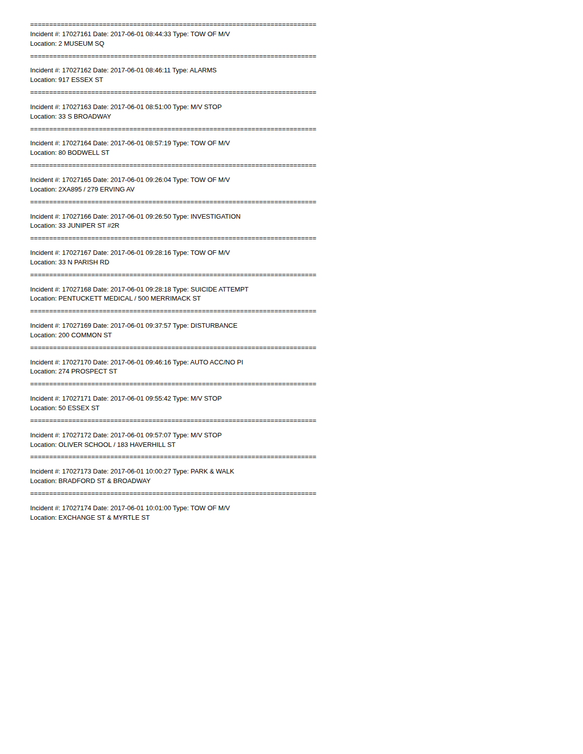===========================================================================
Incident #: 17027161 Date: 2017-06-01 08:44:33 Type: TOW OF M/V
Location: 2 MUSEUM SQ
===========================================================================
Incident #: 17027162 Date: 2017-06-01 08:46:11 Type: ALARMS
Location: 917 ESSEX ST
===========================================================================
Incident #: 17027163 Date: 2017-06-01 08:51:00 Type: M/V STOP
Location: 33 S BROADWAY
===========================================================================
Incident #: 17027164 Date: 2017-06-01 08:57:19 Type: TOW OF M/V
Location: 80 BODWELL ST
===========================================================================
Incident #: 17027165 Date: 2017-06-01 09:26:04 Type: TOW OF M/V
Location: 2XA895 / 279 ERVING AV
===========================================================================
Incident #: 17027166 Date: 2017-06-01 09:26:50 Type: INVESTIGATION
Location: 33 JUNIPER ST #2R
===========================================================================
Incident #: 17027167 Date: 2017-06-01 09:28:16 Type: TOW OF M/V
Location: 33 N PARISH RD
===========================================================================
Incident #: 17027168 Date: 2017-06-01 09:28:18 Type: SUICIDE ATTEMPT
Location: PENTUCKETT MEDICAL / 500 MERRIMACK ST
===========================================================================
Incident #: 17027169 Date: 2017-06-01 09:37:57 Type: DISTURBANCE
Location: 200 COMMON ST
===========================================================================
Incident #: 17027170 Date: 2017-06-01 09:46:16 Type: AUTO ACC/NO PI
Location: 274 PROSPECT ST
===========================================================================
Incident #: 17027171 Date: 2017-06-01 09:55:42 Type: M/V STOP
Location: 50 ESSEX ST
===========================================================================
Incident #: 17027172 Date: 2017-06-01 09:57:07 Type: M/V STOP
Location: OLIVER SCHOOL / 183 HAVERHILL ST
===========================================================================
Incident #: 17027173 Date: 2017-06-01 10:00:27 Type: PARK & WALK
Location: BRADFORD ST & BROADWAY
===========================================================================
Incident #: 17027174 Date: 2017-06-01 10:01:00 Type: TOW OF M/V
Location: EXCHANGE ST & MYRTLE ST